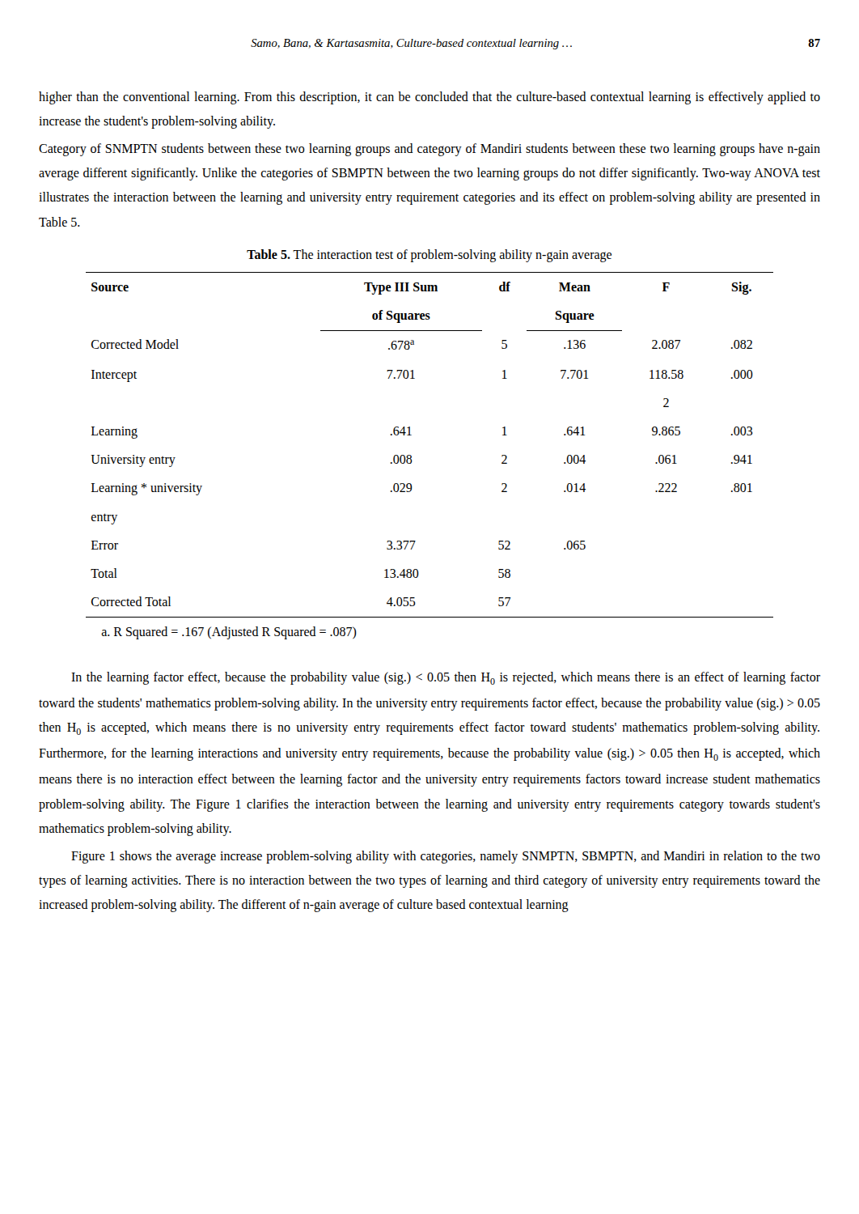Samo, Bana, & Kartasasmita, Culture-based contextual learning … 87
higher than the conventional learning. From this description, it can be concluded that the culture-based contextual learning is effectively applied to increase the student's problem-solving ability.
Category of SNMPTN students between these two learning groups and category of Mandiri students between these two learning groups have n-gain average different significantly. Unlike the categories of SBMPTN between the two learning groups do not differ significantly. Two-way ANOVA test illustrates the interaction between the learning and university entry requirement categories and its effect on problem-solving ability are presented in Table 5.
Table 5. The interaction test of problem-solving ability n-gain average
| Source | Type III Sum | df | Mean | F | Sig. |
| --- | --- | --- | --- | --- | --- |
| of Squares | Square |
| Corrected Model | .678 a | 5 | .136 | 2.087 | .082 |
| Intercept | 7.701 | 1 | 7.701 | 118.58 | .000 |
| | | | | 2 | |
| Learning | .641 | 1 | .641 | 9.865 | .003 |
| University entry | .008 | 2 | .004 | .061 | .941 |
| Learning * university | .029 | 2 | .014 | .222 | .801 |
| entry | | | | | |
| Error | 3.377 | 52 | .065 | | |
| Total | 13.480 | 58 | | | |
| Corrected Total | 4.055 | 57 | | | |
a. R Squared = .167 (Adjusted R Squared = .087)
In the learning factor effect, because the probability value (sig.) < 0.05 then H0 is rejected, which means there is an effect of learning factor toward the students' mathematics problem-solving ability. In the university entry requirements factor effect, because the probability value (sig.) > 0.05 then H0 is accepted, which means there is no university entry requirements effect factor toward students' mathematics problem-solving ability. Furthermore, for the learning interactions and university entry requirements, because the probability value (sig.) > 0.05 then H0 is accepted, which means there is no interaction effect between the learning factor and the university entry requirements factors toward increase student mathematics problem-solving ability. The Figure 1 clarifies the interaction between the learning and university entry requirements category towards student's mathematics problem-solving ability.
Figure 1 shows the average increase problem-solving ability with categories, namely SNMPTN, SBMPTN, and Mandiri in relation to the two types of learning activities. There is no interaction between the two types of learning and third category of university entry requirements toward the increased problem-solving ability. The different of n-gain average of culture based contextual learning